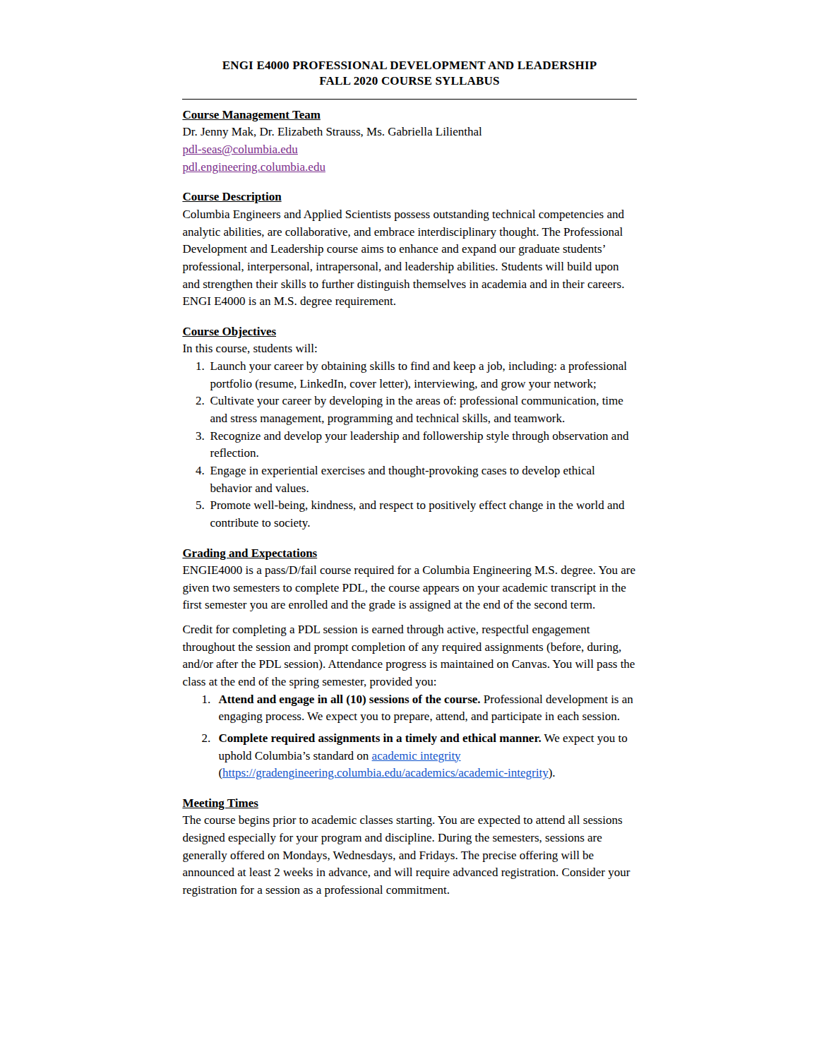ENGI E4000 PROFESSIONAL DEVELOPMENT AND LEADERSHIP
FALL 2020 COURSE SYLLABUS
Course Management Team
Dr. Jenny Mak, Dr. Elizabeth Strauss, Ms. Gabriella Lilienthal
pdl-seas@columbia.edu
pdl.engineering.columbia.edu
Course Description
Columbia Engineers and Applied Scientists possess outstanding technical competencies and analytic abilities, are collaborative, and embrace interdisciplinary thought. The Professional Development and Leadership course aims to enhance and expand our graduate students’ professional, interpersonal, intrapersonal, and leadership abilities. Students will build upon and strengthen their skills to further distinguish themselves in academia and in their careers. ENGI E4000 is an M.S. degree requirement.
Course Objectives
In this course, students will:
Launch your career by obtaining skills to find and keep a job, including: a professional portfolio (resume, LinkedIn, cover letter), interviewing, and grow your network;
Cultivate your career by developing in the areas of: professional communication, time and stress management, programming and technical skills, and teamwork.
Recognize and develop your leadership and followership style through observation and reflection.
Engage in experiential exercises and thought-provoking cases to develop ethical behavior and values.
Promote well-being, kindness, and respect to positively effect change in the world and contribute to society.
Grading and Expectations
ENGIE4000 is a pass/D/fail course required for a Columbia Engineering M.S. degree. You are given two semesters to complete PDL, the course appears on your academic transcript in the first semester you are enrolled and the grade is assigned at the end of the second term.
Credit for completing a PDL session is earned through active, respectful engagement throughout the session and prompt completion of any required assignments (before, during, and/or after the PDL session). Attendance progress is maintained on Canvas. You will pass the class at the end of the spring semester, provided you:
Attend and engage in all (10) sessions of the course. Professional development is an engaging process. We expect you to prepare, attend, and participate in each session.
Complete required assignments in a timely and ethical manner. We expect you to uphold Columbia’s standard on academic integrity (https://gradengineering.columbia.edu/academics/academic-integrity).
Meeting Times
The course begins prior to academic classes starting. You are expected to attend all sessions designed especially for your program and discipline. During the semesters, sessions are generally offered on Mondays, Wednesdays, and Fridays. The precise offering will be announced at least 2 weeks in advance, and will require advanced registration. Consider your registration for a session as a professional commitment.